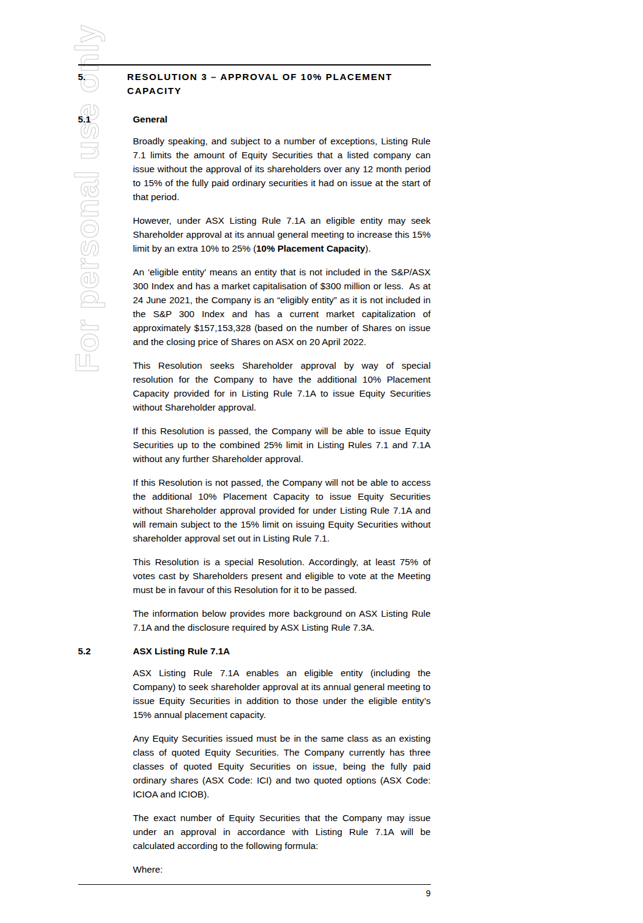For personal use only
5. RESOLUTION 3 – APPROVAL OF 10% PLACEMENT CAPACITY
5.1 General
Broadly speaking, and subject to a number of exceptions, Listing Rule 7.1 limits the amount of Equity Securities that a listed company can issue without the approval of its shareholders over any 12 month period to 15% of the fully paid ordinary securities it had on issue at the start of that period.
However, under ASX Listing Rule 7.1A an eligible entity may seek Shareholder approval at its annual general meeting to increase this 15% limit by an extra 10% to 25% (10% Placement Capacity).
An ‘eligible entity’ means an entity that is not included in the S&P/ASX 300 Index and has a market capitalisation of $300 million or less. As at 24 June 2021, the Company is an “eligibly entity” as it is not included in the S&P 300 Index and has a current market capitalization of approximately $157,153,328 (based on the number of Shares on issue and the closing price of Shares on ASX on 20 April 2022.
This Resolution seeks Shareholder approval by way of special resolution for the Company to have the additional 10% Placement Capacity provided for in Listing Rule 7.1A to issue Equity Securities without Shareholder approval.
If this Resolution is passed, the Company will be able to issue Equity Securities up to the combined 25% limit in Listing Rules 7.1 and 7.1A without any further Shareholder approval.
If this Resolution is not passed, the Company will not be able to access the additional 10% Placement Capacity to issue Equity Securities without Shareholder approval provided for under Listing Rule 7.1A and will remain subject to the 15% limit on issuing Equity Securities without shareholder approval set out in Listing Rule 7.1.
This Resolution is a special Resolution. Accordingly, at least 75% of votes cast by Shareholders present and eligible to vote at the Meeting must be in favour of this Resolution for it to be passed.
The information below provides more background on ASX Listing Rule 7.1A and the disclosure required by ASX Listing Rule 7.3A.
5.2 ASX Listing Rule 7.1A
ASX Listing Rule 7.1A enables an eligible entity (including the Company) to seek shareholder approval at its annual general meeting to issue Equity Securities in addition to those under the eligible entity’s 15% annual placement capacity.
Any Equity Securities issued must be in the same class as an existing class of quoted Equity Securities. The Company currently has three classes of quoted Equity Securities on issue, being the fully paid ordinary shares (ASX Code: ICI) and two quoted options (ASX Code: ICIOA and ICIOB).
The exact number of Equity Securities that the Company may issue under an approval in accordance with Listing Rule 7.1A will be calculated according to the following formula:
Where:
9